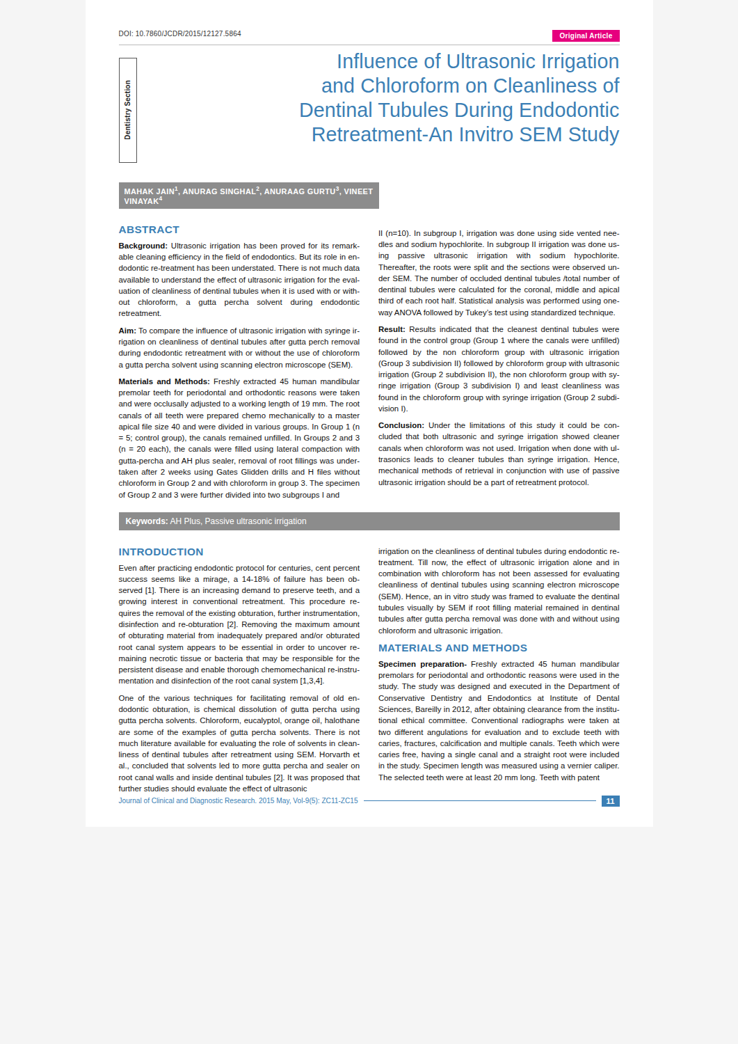DOI: 10.7860/JCDR/2015/12127.5864
Original Article
Dentistry Section
Influence of Ultrasonic Irrigation
and Chloroform on Cleanliness of
Dentinal Tubules During Endodontic
Retreatment-An Invitro SEM Study
MAHAK JAIN1, ANURAG SINGHAL2, ANURAAG GURTU3, VINEET VINAYAK4
Abstract
Background: Ultrasonic irrigation has been proved for its remarkable cleaning efficiency in the field of endodontics. But its role in endodontic re-treatment has been understated. There is not much data available to understand the effect of ultrasonic irrigation for the evaluation of cleanliness of dentinal tubules when it is used with or without chloroform, a gutta percha solvent during endodontic retreatment.
Aim: To compare the influence of ultrasonic irrigation with syringe irrigation on cleanliness of dentinal tubules after gutta perch removal during endodontic retreatment with or without the use of chloroform a gutta percha solvent using scanning electron microscope (SEM).
Materials and Methods: Freshly extracted 45 human mandibular premolar teeth for periodontal and orthodontic reasons were taken and were occlusally adjusted to a working length of 19 mm. The root canals of all teeth were prepared chemo mechanically to a master apical file size 40 and were divided in various groups. In Group 1 (n = 5; control group), the canals remained unfilled. In Groups 2 and 3 (n = 20 each), the canals were filled using lateral compaction with gutta-percha and AH plus sealer, removal of root fillings was undertaken after 2 weeks using Gates Glidden drills and H files without chloroform in Group 2 and with chloroform in group 3. The specimen of Group 2 and 3 were further divided into two subgroups I and
II (n=10). In subgroup I, irrigation was done using side vented needles and sodium hypochlorite. In subgroup II irrigation was done using passive ultrasonic irrigation with sodium hypochlorite. Thereafter, the roots were split and the sections were observed under SEM. The number of occluded dentinal tubules /total number of dentinal tubules were calculated for the coronal, middle and apical third of each root half. Statistical analysis was performed using one-way ANOVA followed by Tukey’s test using standardized technique.
Result: Results indicated that the cleanest dentinal tubules were found in the control group (Group 1 where the canals were unfilled) followed by the non chloroform group with ultrasonic irrigation (Group 3 subdivision II) followed by chloroform group with ultrasonic irrigation (Group 2 subdivision II), the non chloroform group with syringe irrigation (Group 3 subdivision I) and least cleanliness was found in the chloroform group with syringe irrigation (Group 2 subdivision I).
Conclusion: Under the limitations of this study it could be concluded that both ultrasonic and syringe irrigation showed cleaner canals when chloroform was not used. Irrigation when done with ultrasonics leads to cleaner tubules than syringe irrigation. Hence, mechanical methods of retrieval in conjunction with use of passive ultrasonic irrigation should be a part of retreatment protocol.
Keywords: AH Plus, Passive ultrasonic irrigation
Introduction
Even after practicing endodontic protocol for centuries, cent percent success seems like a mirage, a 14-18% of failure has been observed [1]. There is an increasing demand to preserve teeth, and a growing interest in conventional retreatment. This procedure requires the removal of the existing obturation, further instrumentation, disinfection and re-obturation [2]. Removing the maximum amount of obturating material from inadequately prepared and/or obturated root canal system appears to be essential in order to uncover remaining necrotic tissue or bacteria that may be responsible for the persistent disease and enable thorough chemomechanical re-instrumentation and disinfection of the root canal system [1,3,4].
One of the various techniques for facilitating removal of old endodontic obturation, is chemical dissolution of gutta percha using gutta percha solvents. Chloroform, eucalyptol, orange oil, halothane are some of the examples of gutta percha solvents. There is not much literature available for evaluating the role of solvents in cleanliness of dentinal tubules after retreatment using SEM. Horvarth et al., concluded that solvents led to more gutta percha and sealer on root canal walls and inside dentinal tubules [2]. It was proposed that further studies should evaluate the effect of ultrasonic
irrigation on the cleanliness of dentinal tubules during endodontic retreatment. Till now, the effect of ultrasonic irrigation alone and in combination with chloroform has not been assessed for evaluating cleanliness of dentinal tubules using scanning electron microscope (SEM). Hence, an in vitro study was framed to evaluate the dentinal tubules visually by SEM if root filling material remained in dentinal tubules after gutta percha removal was done with and without using chloroform and ultrasonic irrigation.
Materials and Methods
Specimen preparation- Freshly extracted 45 human mandibular premolars for periodontal and orthodontic reasons were used in the study. The study was designed and executed in the Department of Conservative Dentistry and Endodontics at Institute of Dental Sciences, Bareilly in 2012, after obtaining clearance from the institutional ethical committee. Conventional radiographs were taken at two different angulations for evaluation and to exclude teeth with caries, fractures, calcification and multiple canals. Teeth which were caries free, having a single canal and a straight root were included in the study. Specimen length was measured using a vernier caliper. The selected teeth were at least 20 mm long. Teeth with patent
Journal of Clinical and Diagnostic Research. 2015 May, Vol-9(5): ZC11-ZC15
11